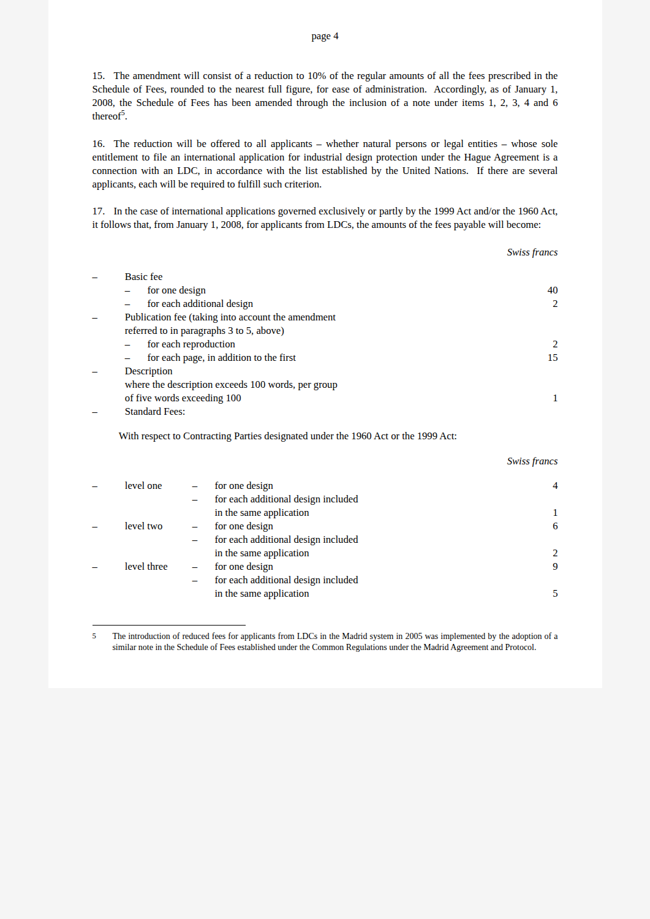page 4
15. The amendment will consist of a reduction to 10% of the regular amounts of all the fees prescribed in the Schedule of Fees, rounded to the nearest full figure, for ease of administration. Accordingly, as of January 1, 2008, the Schedule of Fees has been amended through the inclusion of a note under items 1, 2, 3, 4 and 6 thereof5.
16. The reduction will be offered to all applicants – whether natural persons or legal entities – whose sole entitlement to file an international application for industrial design protection under the Hague Agreement is a connection with an LDC, in accordance with the list established by the United Nations. If there are several applicants, each will be required to fulfill such criterion.
17. In the case of international applications governed exclusively or partly by the 1999 Act and/or the 1960 Act, it follows that, from January 1, 2008, for applicants from LDCs, the amounts of the fees payable will become:
Swiss francs
| – | Basic fee | |
| | – | for one design | 40 |
| | – | for each additional design | 2 |
| – | Publication fee (taking into account the amendment | |
| | referred to in paragraphs 3 to 5, above) | |
| | – | for each reproduction | 2 |
| | – | for each page, in addition to the first | 15 |
| – | Description | |
| | where the description exceeds 100 words, per group | |
| | of five words exceeding 100 | 1 |
| – | Standard Fees: | |
With respect to Contracting Parties designated under the 1960 Act or the 1999 Act:
Swiss francs
| – | level one | – | for one design | 4 |
| | | – | for each additional design included | |
| | | | in the same application | 1 |
| – | level two | – | for one design | 6 |
| | | – | for each additional design included | |
| | | | in the same application | 2 |
| – | level three | – | for one design | 9 |
| | | – | for each additional design included | |
| | | | in the same application | 5 |
| 5 | The introduction of reduced fees for applicants from LDCs in the Madrid system in 2005 was implemented by the adoption of a similar note in the Schedule of Fees established under the Common Regulations under the Madrid Agreement and Protocol. |